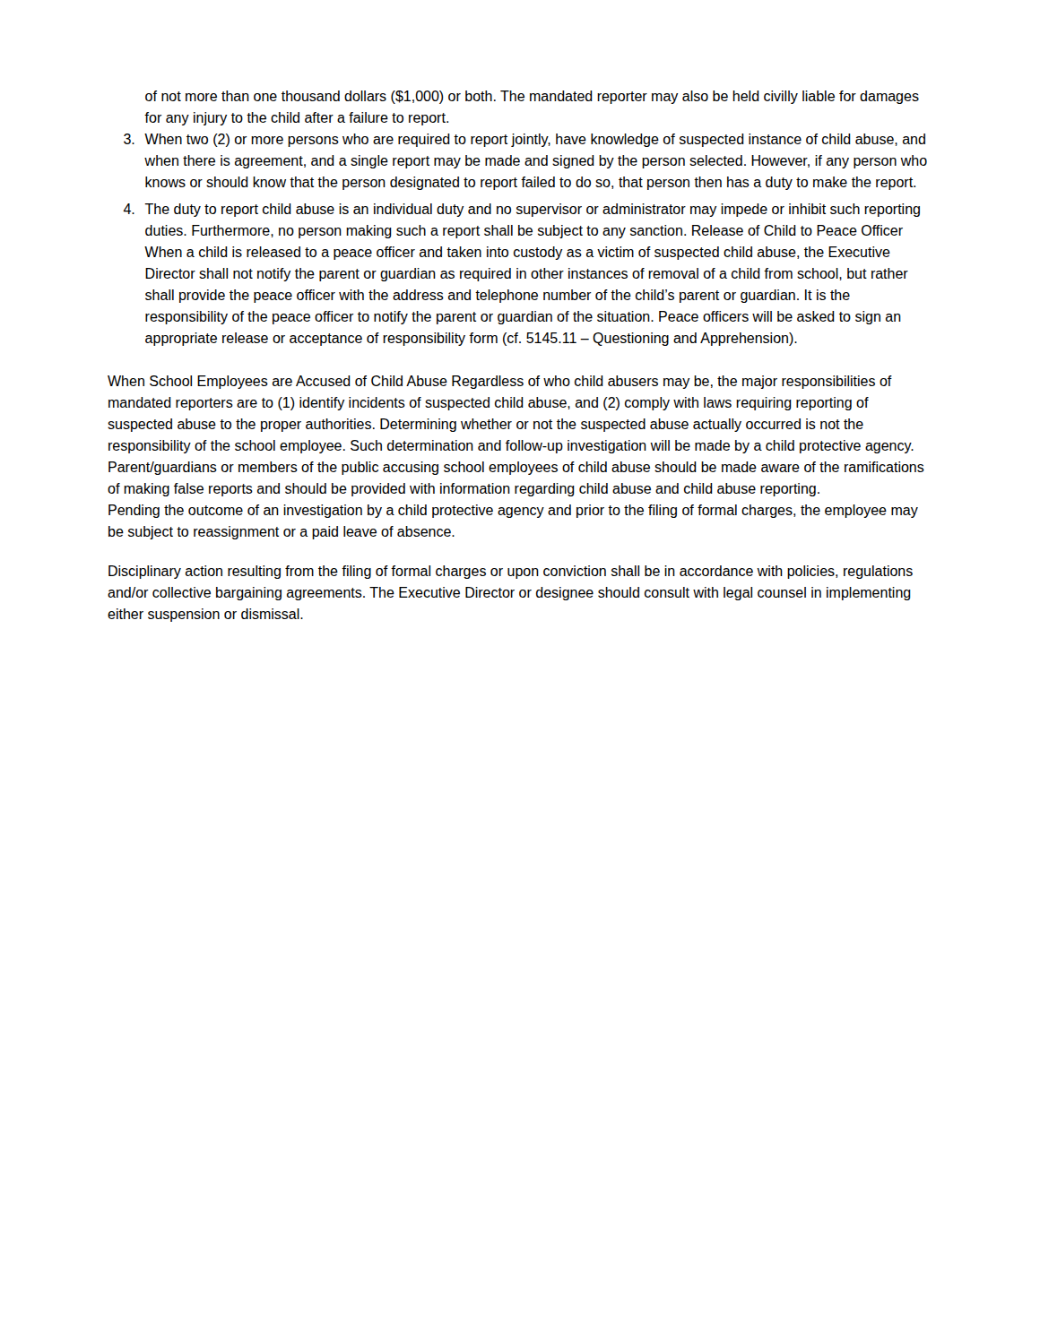of not more than one thousand dollars ($1,000) or both. The mandated reporter may also be held civilly liable for damages for any injury to the child after a failure to report.
When two (2) or more persons who are required to report jointly, have knowledge of suspected instance of child abuse, and when there is agreement, and a single report may be made and signed by the person selected. However, if any person who knows or should know that the person designated to report failed to do so, that person then has a duty to make the report.
The duty to report child abuse is an individual duty and no supervisor or administrator may impede or inhibit such reporting duties. Furthermore, no person making such a report shall be subject to any sanction. Release of Child to Peace Officer When a child is released to a peace officer and taken into custody as a victim of suspected child abuse, the Executive Director shall not notify the parent or guardian as required in other instances of removal of a child from school, but rather shall provide the peace officer with the address and telephone number of the child’s parent or guardian. It is the responsibility of the peace officer to notify the parent or guardian of the situation. Peace officers will be asked to sign an appropriate release or acceptance of responsibility form (cf. 5145.11 – Questioning and Apprehension).
When School Employees are Accused of Child Abuse Regardless of who child abusers may be, the major responsibilities of mandated reporters are to (1) identify incidents of suspected child abuse, and (2) comply with laws requiring reporting of suspected abuse to the proper authorities. Determining whether or not the suspected abuse actually occurred is not the responsibility of the school employee. Such determination and follow-up investigation will be made by a child protective agency.
Parent/guardians or members of the public accusing school employees of child abuse should be made aware of the ramifications of making false reports and should be provided with information regarding child abuse and child abuse reporting.
Pending the outcome of an investigation by a child protective agency and prior to the filing of formal charges, the employee may be subject to reassignment or a paid leave of absence.
Disciplinary action resulting from the filing of formal charges or upon conviction shall be in accordance with policies, regulations and/or collective bargaining agreements. The Executive Director or designee should consult with legal counsel in implementing either suspension or dismissal.